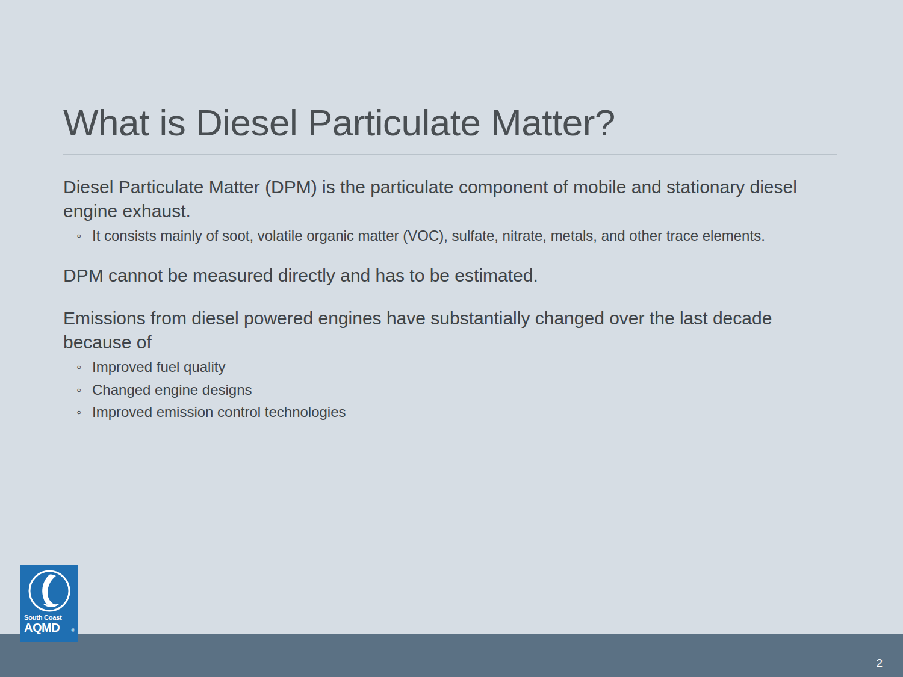What is Diesel Particulate Matter?
Diesel Particulate Matter (DPM) is the particulate component of mobile and stationary diesel engine exhaust.
It consists mainly of soot, volatile organic matter (VOC), sulfate, nitrate, metals, and other trace elements.
DPM cannot be measured directly and has to be estimated.
Emissions from diesel powered engines have substantially changed over the last decade because of
Improved fuel quality
Changed engine designs
Improved emission control technologies
South Coast
AQMD®
2